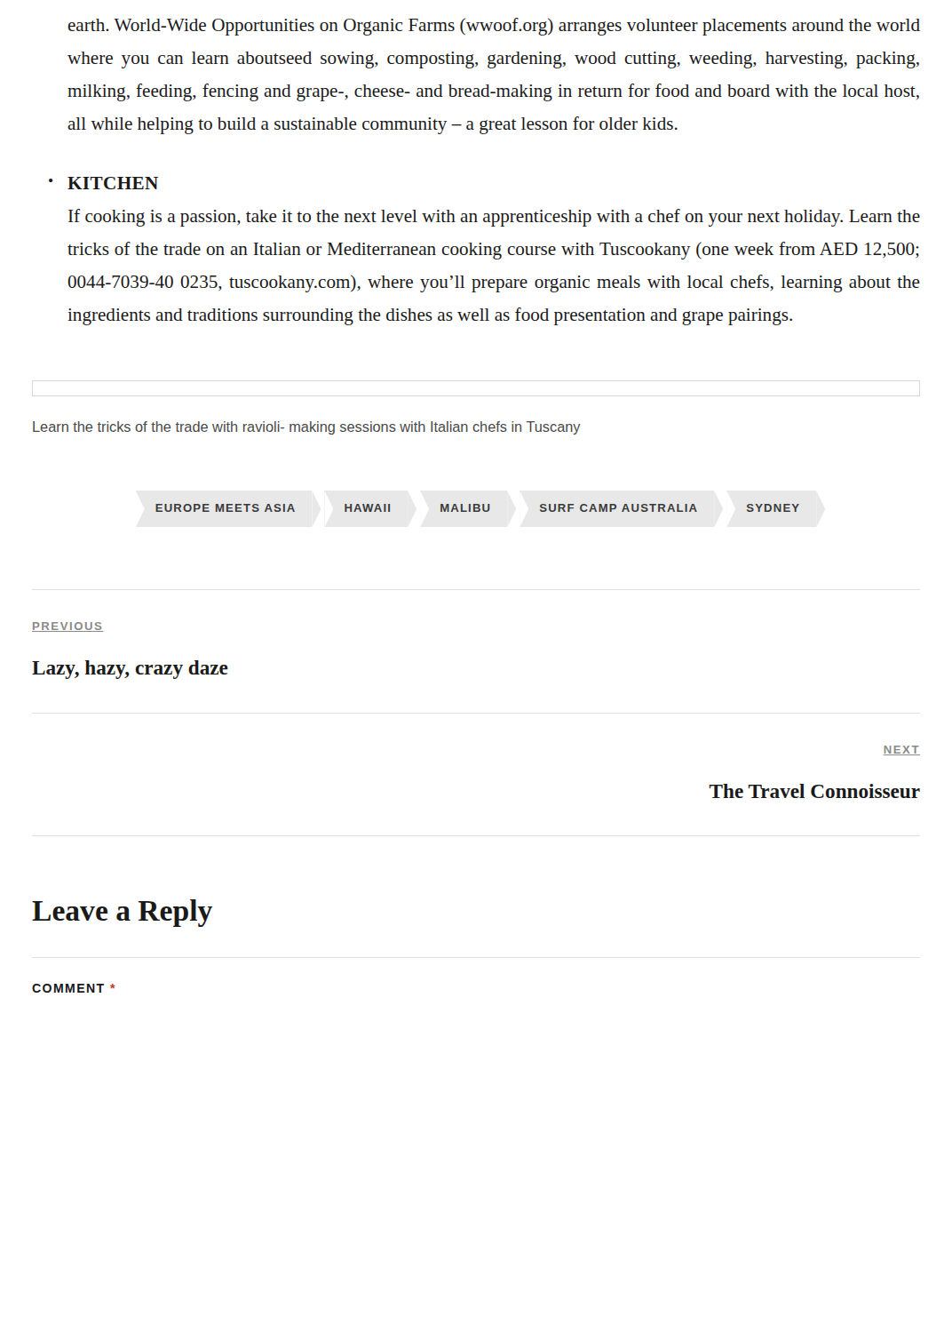earth. World-Wide Opportunities on Organic Farms (wwoof.org) arranges volunteer placements around the world where you can learn aboutseed sowing, composting, gardening, wood cutting, weeding, harvesting, packing, milking, feeding, fencing and grape-, cheese- and bread-making in return for food and board with the local host, all while helping to build a sustainable community – a great lesson for older kids.
KITCHEN
If cooking is a passion, take it to the next level with an apprenticeship with a chef on your next holiday. Learn the tricks of the trade on an Italian or Mediterranean cooking course with Tuscookany (one week from AED 12,500; 0044-7039-40 0235, tuscookany.com), where you’ll prepare organic meals with local chefs, learning about the ingredients and traditions surrounding the dishes as well as food presentation and grape pairings.
Learn the tricks of the trade with ravioli- making sessions with Italian chefs in Tuscany
EUROPE MEETS ASIA HAWAII MALIBU SURF CAMP AUSTRALIA SYDNEY
PREVIOUS Lazy, hazy, crazy daze
NEXT The Travel Connoisseur
Leave a Reply
COMMENT *